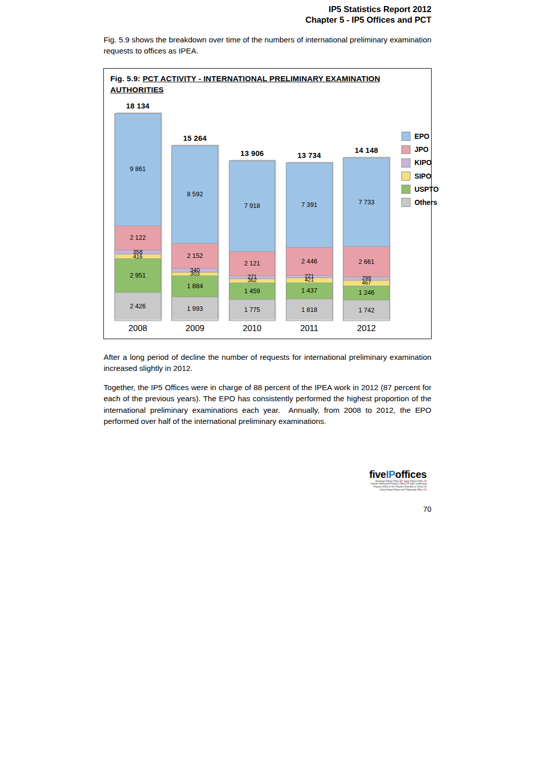IP5 Statistics Report 2012
Chapter 5 - IP5 Offices and PCT
Fig. 5.9 shows the breakdown over time of the numbers of international preliminary examination requests to offices as IPEA.
Fig. 5.9: PCT ACTIVITY - INTERNATIONAL PRELIMINARY EXAMINATION AUTHORITIES
18 134
9 861
2 122
358
416
2 951
2 426
15 264
8 592
2 152
340
303
1 884
1 993
13 906
7 918
2 121
271
362
1 459
1 775
13 734
7 391
2 446
221
421
1 437
1 818
14 148
7 733
2 661
299
467
1 246
1 742
EPO
JPO
KIPO
SIPO
USPTO
Others
2008
2009
2010
2011
2012
fiveIPoffices
European Patent Office EP Japan Patent Office JP
Korean Intellectual Property Office KR State Intellectual
Property Office of the People's Republic of China CN
United States Patent and Trademark Office US
After a long period of decline the number of requests for international preliminary examination increased slightly in 2012.
Together, the IP5 Offices were in charge of 88 percent of the IPEA work in 2012 (87 percent for each of the previous years). The EPO has consistently performed the highest proportion of the international preliminary examinations each year. Annually, from 2008 to 2012, the EPO performed over half of the international preliminary examinations.
70